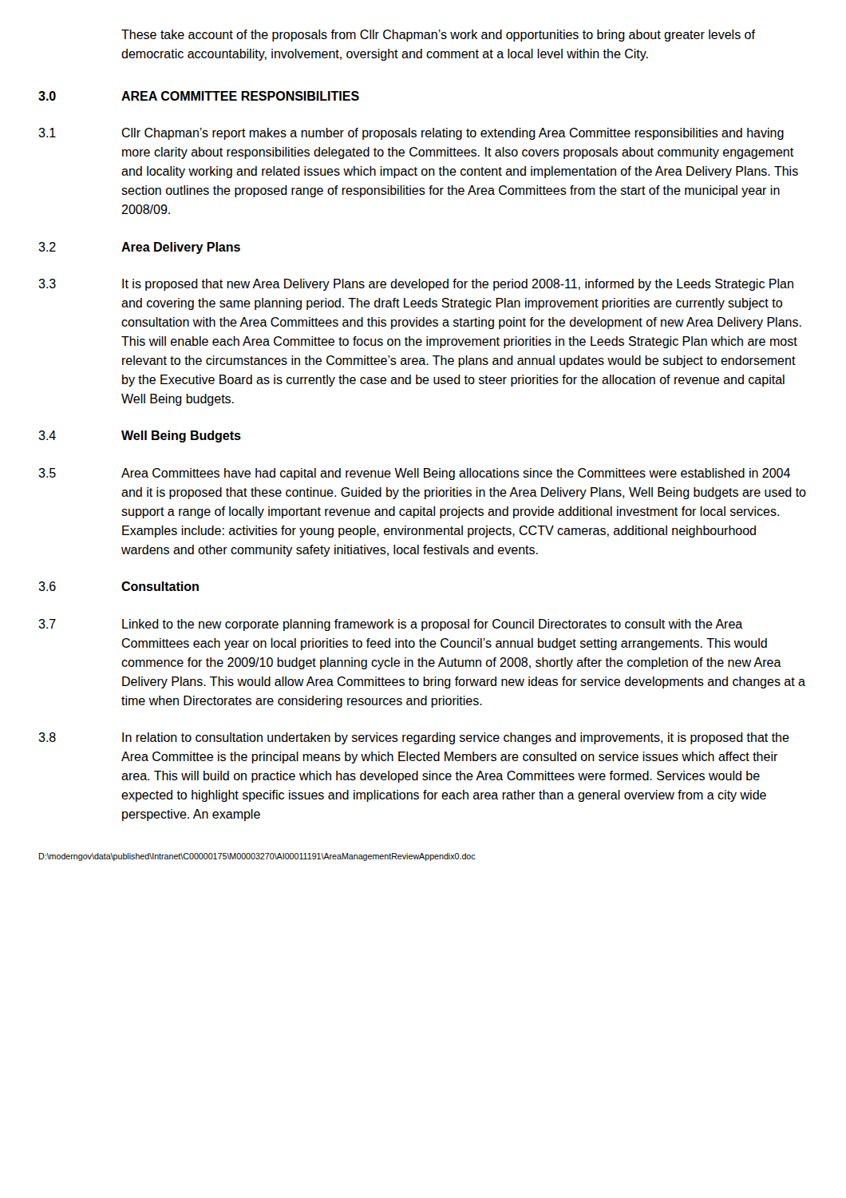These take account of the proposals from Cllr Chapman’s work and opportunities to bring about greater levels of democratic accountability, involvement, oversight and comment at a local level within the City.
3.0
AREA COMMITTEE RESPONSIBILITIES
3.1
Cllr Chapman’s report makes a number of proposals relating to extending Area Committee responsibilities and having more clarity about responsibilities delegated to the Committees. It also covers proposals about community engagement and locality working and related issues which impact on the content and implementation of the Area Delivery Plans. This section outlines the proposed range of responsibilities for the Area Committees from the start of the municipal year in 2008/09.
3.2
Area Delivery Plans
3.3
It is proposed that new Area Delivery Plans are developed for the period 2008-11, informed by the Leeds Strategic Plan and covering the same planning period. The draft Leeds Strategic Plan improvement priorities are currently subject to consultation with the Area Committees and this provides a starting point for the development of new Area Delivery Plans. This will enable each Area Committee to focus on the improvement priorities in the Leeds Strategic Plan which are most relevant to the circumstances in the Committee’s area. The plans and annual updates would be subject to endorsement by the Executive Board as is currently the case and be used to steer priorities for the allocation of revenue and capital Well Being budgets.
3.4
Well Being Budgets
3.5
Area Committees have had capital and revenue Well Being allocations since the Committees were established in 2004 and it is proposed that these continue. Guided by the priorities in the Area Delivery Plans, Well Being budgets are used to support a range of locally important revenue and capital projects and provide additional investment for local services. Examples include: activities for young people, environmental projects, CCTV cameras, additional neighbourhood wardens and other community safety initiatives, local festivals and events.
3.6
Consultation
3.7
Linked to the new corporate planning framework is a proposal for Council Directorates to consult with the Area Committees each year on local priorities to feed into the Council’s annual budget setting arrangements. This would commence for the 2009/10 budget planning cycle in the Autumn of 2008, shortly after the completion of the new Area Delivery Plans. This would allow Area Committees to bring forward new ideas for service developments and changes at a time when Directorates are considering resources and priorities.
3.8
In relation to consultation undertaken by services regarding service changes and improvements, it is proposed that the Area Committee is the principal means by which Elected Members are consulted on service issues which affect their area. This will build on practice which has developed since the Area Committees were formed. Services would be expected to highlight specific issues and implications for each area rather than a general overview from a city wide perspective. An example
D:\moderngov\data\published\Intranet\C00000175\M00003270\AI00011191\AreaManagementReviewAppendix0.doc